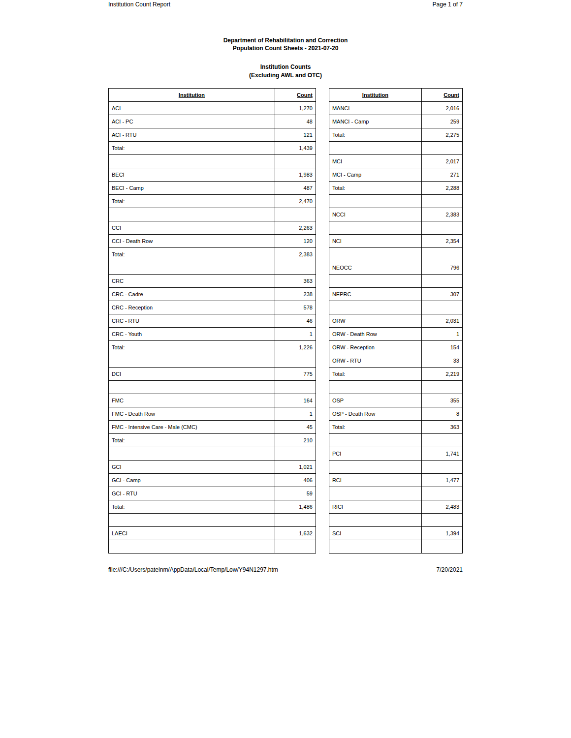Institution Count Report
Page 1 of 7
Department of Rehabilitation and Correction
Population Count Sheets - 2021-07-20
Institution Counts
(Excluding AWL and OTC)
| Institution | Count | | Institution | Count |
| ACI | 1,270 | | MANCI | 2,016 |
| ACI - PC | 48 | | MANCI - Camp | 259 |
| ACI - RTU | 121 | | Total: | 2,275 |
| Total: | 1,439 | | | |
| | | | MCI | 2,017 |
| BECI | 1,983 | | MCI - Camp | 271 |
| BECI - Camp | 487 | | Total: | 2,288 |
| Total: | 2,470 | | | |
| | | | NCCI | 2,383 |
| CCI | 2,263 | | | |
| CCI - Death Row | 120 | | NCI | 2,354 |
| Total: | 2,383 | | | |
| | | | NEOCC | 796 |
| CRC | 363 | | | |
| CRC - Cadre | 238 | | NEPRC | 307 |
| CRC - Reception | 578 | | | |
| CRC - RTU | 46 | | ORW | 2,031 |
| CRC - Youth | 1 | | ORW - Death Row | 1 |
| Total: | 1,226 | | ORW - Reception | 154 |
| | | | ORW - RTU | 33 |
| DCI | 775 | | Total: | 2,219 |
| FMC | 164 | | OSP | 355 |
| FMC - Death Row | 1 | | OSP - Death Row | 8 |
| FMC - Intensive Care - Male (CMC) | 45 | | Total: | 363 |
| Total: | 210 | | | |
| | | | PCI | 1,741 |
| GCI | 1,021 | | | |
| GCI - Camp | 406 | | RCI | 1,477 |
| GCI - RTU | 59 | | | |
| Total: | 1,486 | | RICI | 2,483 |
| LAECI | 1,632 | | SCI | 1,394 |
file:///C:/Users/patelnm/AppData/Local/Temp/Low/Y94N1297.htm
7/20/2021